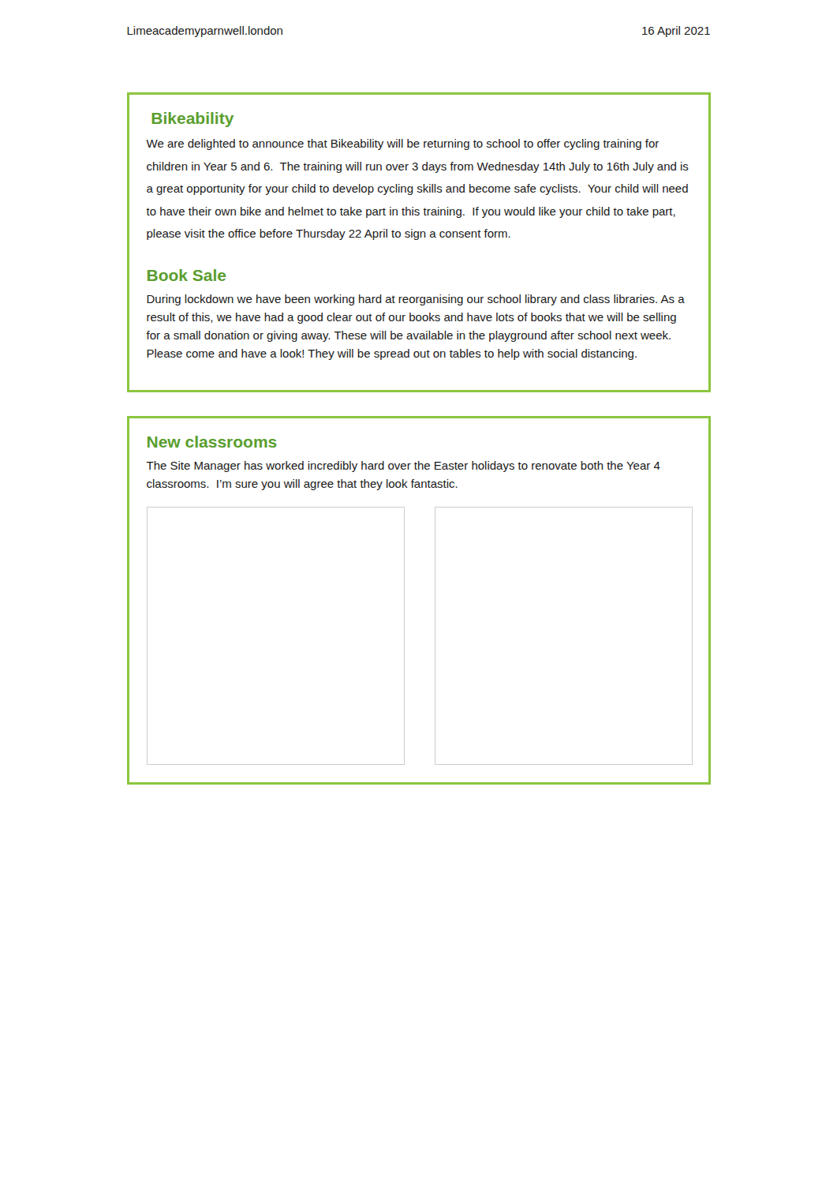Limeacademyparnwell.london 16 April 2021
Bikeability
We are delighted to announce that Bikeability will be returning to school to offer cycling training for children in Year 5 and 6. The training will run over 3 days from Wednesday 14th July to 16th July and is a great opportunity for your child to develop cycling skills and become safe cyclists. Your child will need to have their own bike and helmet to take part in this training. If you would like your child to take part, please visit the office before Thursday 22 April to sign a consent form.
Book Sale
During lockdown we have been working hard at reorganising our school library and class libraries. As a result of this, we have had a good clear out of our books and have lots of books that we will be selling for a small donation or giving away. These will be available in the playground after school next week. Please come and have a look! They will be spread out on tables to help with social distancing.
New classrooms
The Site Manager has worked incredibly hard over the Easter holidays to renovate both the Year 4 classrooms. I’m sure you will agree that they look fantastic.